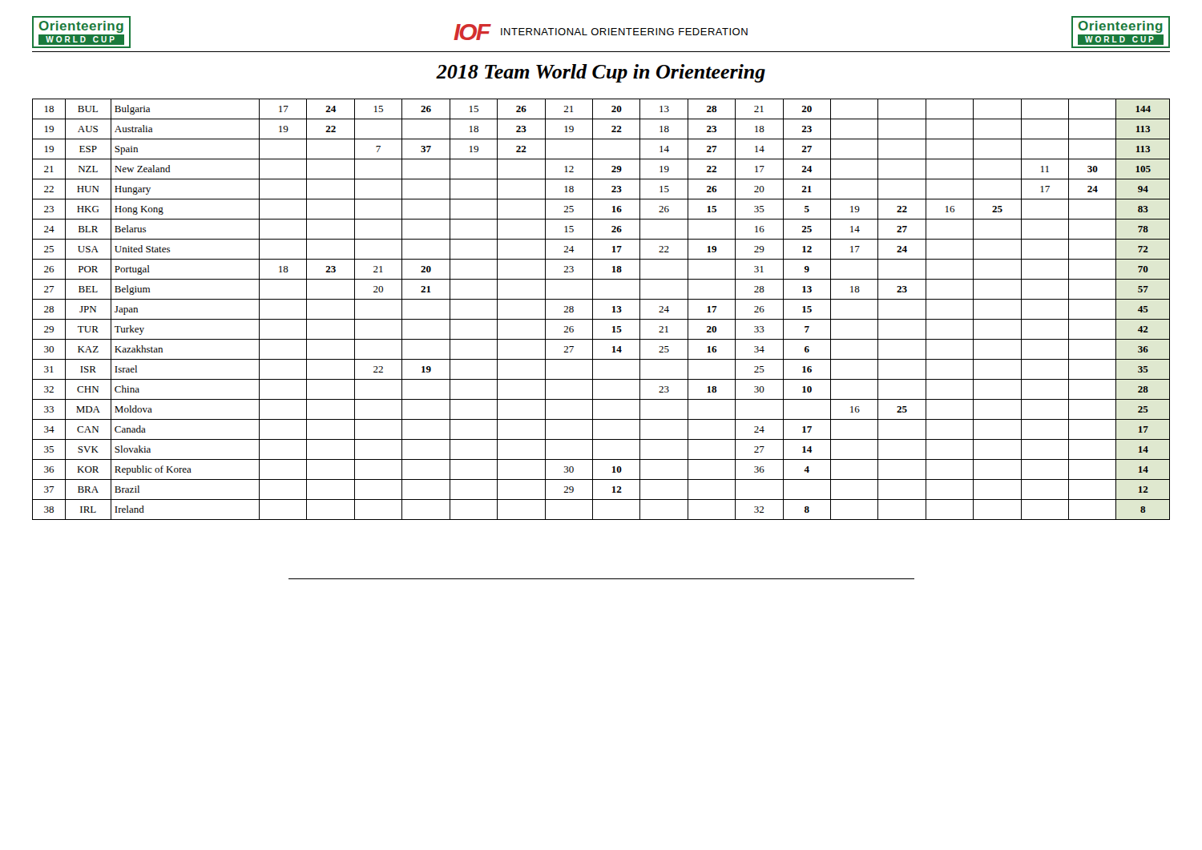Orienteering
WORLD CUP
IOF INTERNATIONAL ORIENTEERING FEDERATION
Orienteering
WORLD CUP
2018 Team World Cup in Orienteering
| 18 | BUL | Bulgaria | 17 | 24 | 15 | 26 | 15 | 26 | 21 | 20 | 13 | 28 | 21 | 20 | | | | | | | 144 |
| 19 | AUS | Australia | 19 | 22 | | | 18 | 23 | 19 | 22 | 18 | 23 | 18 | 23 | | | | | | | 113 |
| 19 | ESP | Spain | | | 7 | 37 | 19 | 22 | | | 14 | 27 | 14 | 27 | | | | | | | 113 |
| 21 | NZL | New Zealand | | | | | | | 12 | 29 | 19 | 22 | 17 | 24 | | | | | 11 | 30 | 105 |
| 22 | HUN | Hungary | | | | | | | 18 | 23 | 15 | 26 | 20 | 21 | | | | | 17 | 24 | 94 |
| 23 | HKG | Hong Kong | | | | | | | 25 | 16 | 26 | 15 | 35 | 5 | 19 | 22 | 16 | 25 | | | 83 |
| 24 | BLR | Belarus | | | | | | | 15 | 26 | | | 16 | 25 | 14 | 27 | | | | | 78 |
| 25 | USA | United States | | | | | | | 24 | 17 | 22 | 19 | 29 | 12 | 17 | 24 | | | | | 72 |
| 26 | POR | Portugal | 18 | 23 | 21 | 20 | | | 23 | 18 | | | 31 | 9 | | | | | | | 70 |
| 27 | BEL | Belgium | | | 20 | 21 | | | | | | | 28 | 13 | 18 | 23 | | | | | 57 |
| 28 | JPN | Japan | | | | | | | 28 | 13 | 24 | 17 | 26 | 15 | | | | | | | 45 |
| 29 | TUR | Turkey | | | | | | | 26 | 15 | 21 | 20 | 33 | 7 | | | | | | | 42 |
| 30 | KAZ | Kazakhstan | | | | | | | 27 | 14 | 25 | 16 | 34 | 6 | | | | | | | 36 |
| 31 | ISR | Israel | | | 22 | 19 | | | | | | | 25 | 16 | | | | | | | 35 |
| 32 | CHN | China | | | | | | | | | 23 | 18 | 30 | 10 | | | | | | | 28 |
| 33 | MDA | Moldova | | | | | | | | | | | | | 16 | 25 | | | | | 25 |
| 34 | CAN | Canada | | | | | | | | | | | 24 | 17 | | | | | | | 17 |
| 35 | SVK | Slovakia | | | | | | | | | | | 27 | 14 | | | | | | | 14 |
| 36 | KOR | Republic of Korea | | | | | | | 30 | 10 | | | 36 | 4 | | | | | | | 14 |
| 37 | BRA | Brazil | | | | | | | 29 | 12 | | | | | | | | | | | 12 |
| 38 | IRL | Ireland | | | | | | | | | | | 32 | 8 | | | | | | | 8 |